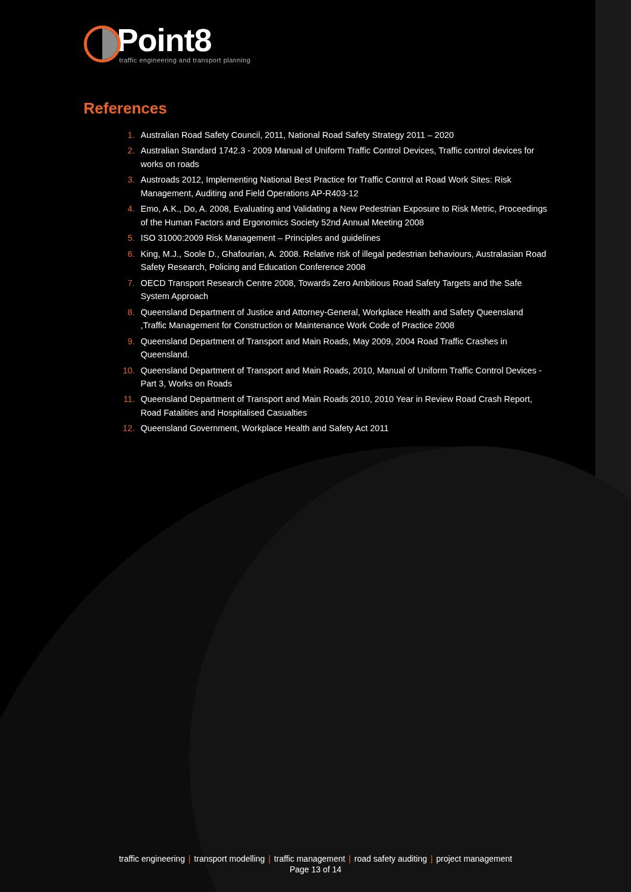Point8
traffic engineering and transport planning
References
Australian Road Safety Council, 2011, National Road Safety Strategy 2011 – 2020
Australian Standard 1742.3 - 2009 Manual of Uniform Traffic Control Devices, Traffic control devices for works on roads
Austroads 2012, Implementing National Best Practice for Traffic Control at Road Work Sites: Risk Management, Auditing and Field Operations AP-R403-12
Emo, A.K., Do, A. 2008, Evaluating and Validating a New Pedestrian Exposure to Risk Metric, Proceedings of the Human Factors and Ergonomics Society 52nd Annual Meeting 2008
ISO 31000:2009 Risk Management – Principles and guidelines
King, M.J., Soole D., Ghafourian, A. 2008. Relative risk of illegal pedestrian behaviours, Australasian Road Safety Research, Policing and Education Conference 2008
OECD Transport Research Centre 2008, Towards Zero Ambitious Road Safety Targets and the Safe System Approach
Queensland Department of Justice and Attorney-General, Workplace Health and Safety Queensland ,Traffic Management for Construction or Maintenance Work Code of Practice 2008
Queensland Department of Transport and Main Roads, May 2009, 2004 Road Traffic Crashes in Queensland.
Queensland Department of Transport and Main Roads, 2010, Manual of Uniform Traffic Control Devices - Part 3, Works on Roads
Queensland Department of Transport and Main Roads 2010, 2010 Year in Review Road Crash Report, Road Fatalities and Hospitalised Casualties
Queensland Government, Workplace Health and Safety Act 2011
traffic engineering | transport modelling | traffic management | road safety auditing | project management Page 13 of 14